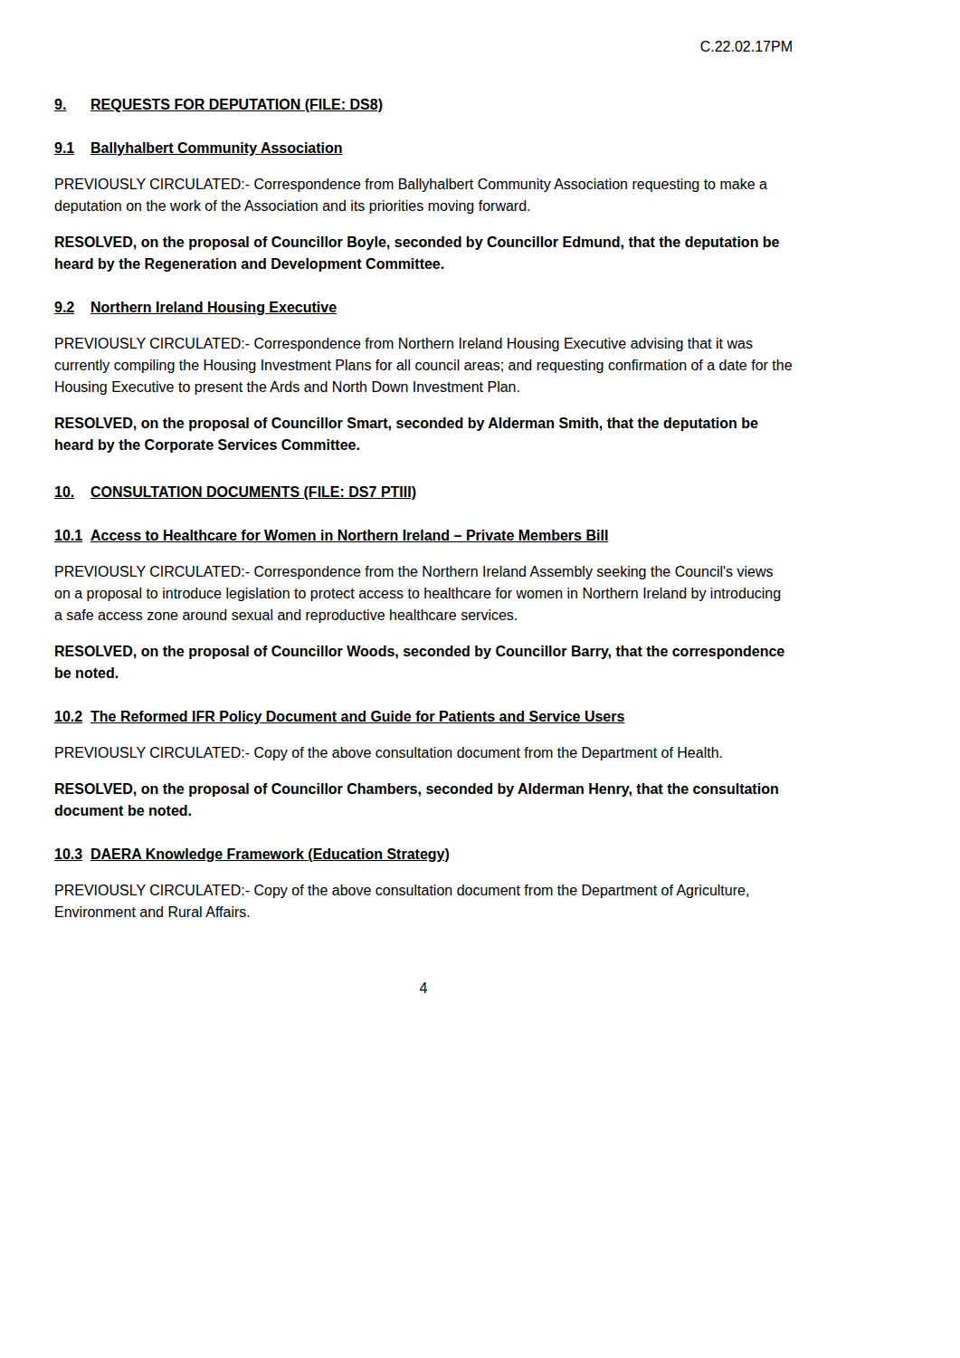C.22.02.17PM
9. REQUESTS FOR DEPUTATION (FILE: DS8)
9.1 Ballyhalbert Community Association
PREVIOUSLY CIRCULATED:- Correspondence from Ballyhalbert Community Association requesting to make a deputation on the work of the Association and its priorities moving forward.
RESOLVED, on the proposal of Councillor Boyle, seconded by Councillor Edmund, that the deputation be heard by the Regeneration and Development Committee.
9.2 Northern Ireland Housing Executive
PREVIOUSLY CIRCULATED:- Correspondence from Northern Ireland Housing Executive advising that it was currently compiling the Housing Investment Plans for all council areas; and requesting confirmation of a date for the Housing Executive to present the Ards and North Down Investment Plan.
RESOLVED, on the proposal of Councillor Smart, seconded by Alderman Smith, that the deputation be heard by the Corporate Services Committee.
10. CONSULTATION DOCUMENTS (FILE: DS7 PTIII)
10.1 Access to Healthcare for Women in Northern Ireland – Private Members Bill
PREVIOUSLY CIRCULATED:- Correspondence from the Northern Ireland Assembly seeking the Council's views on a proposal to introduce legislation to protect access to healthcare for women in Northern Ireland by introducing a safe access zone around sexual and reproductive healthcare services.
RESOLVED, on the proposal of Councillor Woods, seconded by Councillor Barry, that the correspondence be noted.
10.2 The Reformed IFR Policy Document and Guide for Patients and Service Users
PREVIOUSLY CIRCULATED:- Copy of the above consultation document from the Department of Health.
RESOLVED, on the proposal of Councillor Chambers, seconded by Alderman Henry, that the consultation document be noted.
10.3 DAERA Knowledge Framework (Education Strategy)
PREVIOUSLY CIRCULATED:- Copy of the above consultation document from the Department of Agriculture, Environment and Rural Affairs.
4